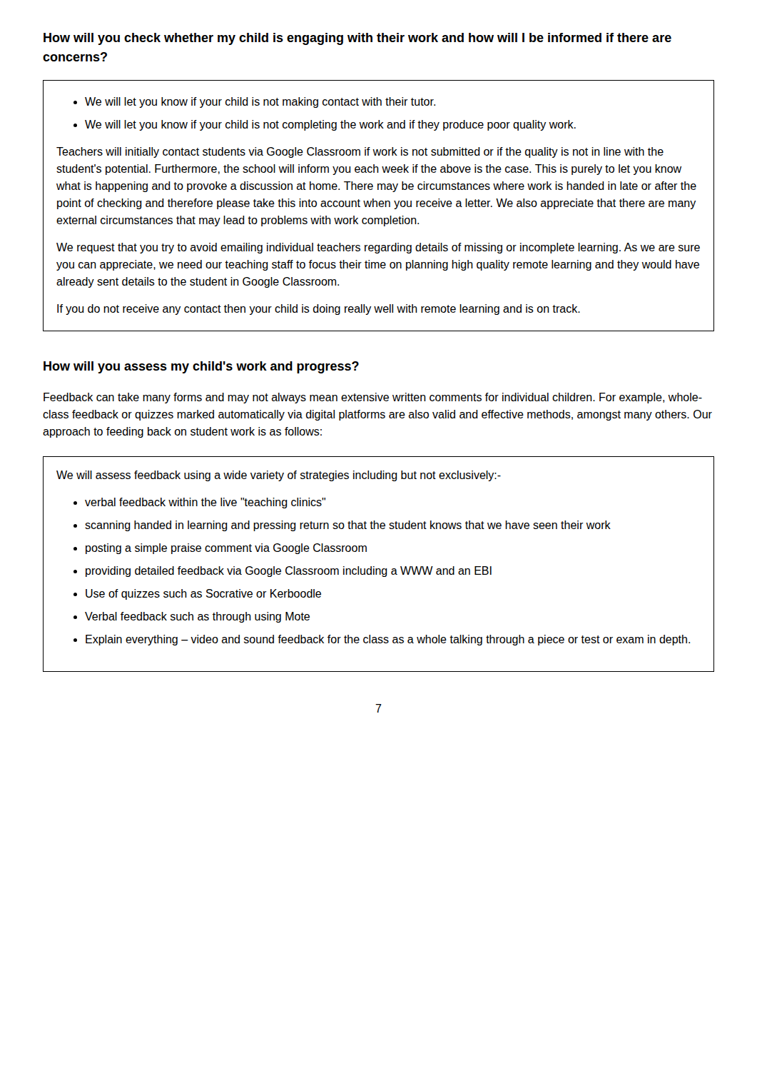How will you check whether my child is engaging with their work and how will I be informed if there are concerns?
We will let you know if your child is not making contact with their tutor.
We will let you know if your child is not completing the work and if they produce poor quality work.
Teachers will initially contact students via Google Classroom if work is not submitted or if the quality is not in line with the student's potential. Furthermore, the school will inform you each week if the above is the case. This is purely to let you know what is happening and to provoke a discussion at home. There may be circumstances where work is handed in late or after the point of checking and therefore please take this into account when you receive a letter. We also appreciate that there are many external circumstances that may lead to problems with work completion.
We request that you try to avoid emailing individual teachers regarding details of missing or incomplete learning. As we are sure you can appreciate, we need our teaching staff to focus their time on planning high quality remote learning and they would have already sent details to the student in Google Classroom.
If you do not receive any contact then your child is doing really well with remote learning and is on track.
How will you assess my child's work and progress?
Feedback can take many forms and may not always mean extensive written comments for individual children. For example, whole-class feedback or quizzes marked automatically via digital platforms are also valid and effective methods, amongst many others. Our approach to feeding back on student work is as follows:
We will assess feedback using a wide variety of strategies including but not exclusively:-
verbal feedback within the live "teaching clinics"
scanning handed in learning and pressing return so that the student knows that we have seen their work
posting a simple praise comment via Google Classroom
providing detailed feedback via Google Classroom including a WWW and an EBI
Use of quizzes such as Socrative or Kerboodle
Verbal feedback such as through using Mote
Explain everything – video and sound feedback for the class as a whole talking through a piece or test or exam in depth.
7